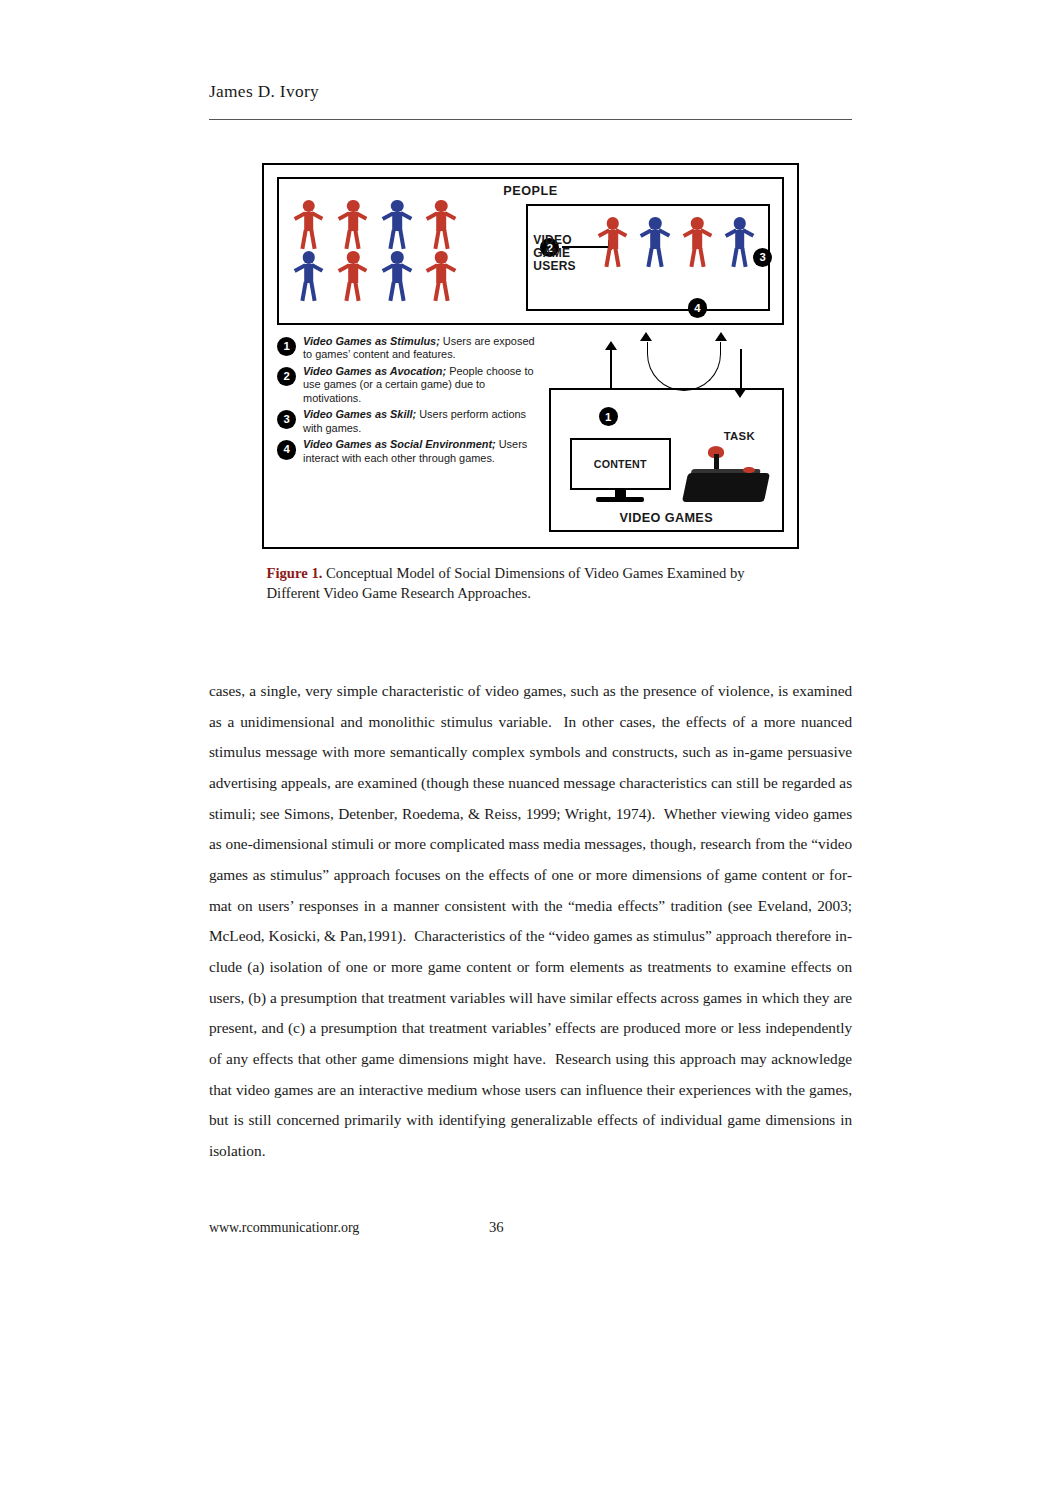James D. Ivory
PEOPLE
2
VIDEO
GAME
USERS
3 4
1
Video Games as Stimulus; Users are exposed to games’ content and features.
2
Video Games as Avocation; People choose to use games (or a certain game) due to motivations.
3
Video Games as Skill; Users perform actions with games.
4
Video Games as Social Environment; Users interact with each other through games.
1
TASK
CONTENT
VIDEO GAMES
Figure 1. Conceptual Model of Social Dimensions of Video Games Examined by Different Video Game Research Approaches.
cases, a single, very simple characteristic of video games, such as the presence of violence, is examined as a unidimensional and monolithic stimulus variable. In other cases, the effects of a more nuanced stimulus message with more semantically complex symbols and constructs, such as in-game persuasive advertising appeals, are examined (though these nuanced message characteristics can still be regarded as stimuli; see Simons, Detenber, Roedema, & Reiss, 1999; Wright, 1974). Whether viewing video games as one-dimensional stimuli or more complicated mass media messages, though, research from the “video games as stimulus” approach focuses on the effects of one or more dimensions of game content or format on users’ responses in a manner consistent with the “media effects” tradition (see Eveland, 2003; McLeod, Kosicki, & Pan,1991). Characteristics of the “video games as stimulus” approach therefore include (a) isolation of one or more game content or form elements as treatments to examine effects on users, (b) a presumption that treatment variables will have similar effects across games in which they are present, and (c) a presumption that treatment variables’ effects are produced more or less independently of any effects that other game dimensions might have. Research using this approach may acknowledge that video games are an interactive medium whose users can influence their experiences with the games, but is still concerned primarily with identifying generalizable effects of individual game dimensions in isolation.
www.rcommunicationr.org 36